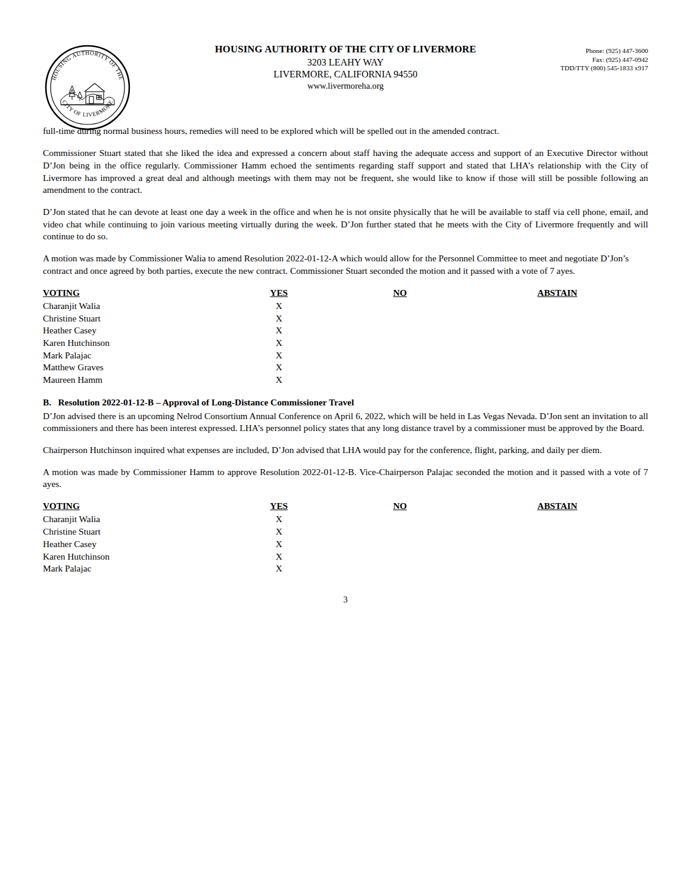HOUSING AUTHORITY OF THE CITY OF LIVERMORE
Phone: (925) 447-3600
Fax: (925) 447-0942
TDD/TTY (800) 545-1833 x917
HOUSING AUTHORITY OF THE CITY OF LIVERMORE
3203 LEAHY WAY
LIVERMORE, CALIFORNIA 94550
www.livermoreha.org
full-time during normal business hours, remedies will need to be explored which will be spelled out in the amended contract.
Commissioner Stuart stated that she liked the idea and expressed a concern about staff having the adequate access and support of an Executive Director without D’Jon being in the office regularly. Commissioner Hamm echoed the sentiments regarding staff support and stated that LHA’s relationship with the City of Livermore has improved a great deal and although meetings with them may not be frequent, she would like to know if those will still be possible following an amendment to the contract.
D’Jon stated that he can devote at least one day a week in the office and when he is not onsite physically that he will be available to staff via cell phone, email, and video chat while continuing to join various meeting virtually during the week. D’Jon further stated that he meets with the City of Livermore frequently and will continue to do so.
A motion was made by Commissioner Walia to amend Resolution 2022-01-12-A which would allow for the Personnel Committee to meet and negotiate D’Jon’s contract and once agreed by both parties, execute the new contract. Commissioner Stuart seconded the motion and it passed with a vote of 7 ayes.
| VOTING | YES | NO | ABSTAIN |
| --- | --- | --- | --- |
| Charanjit Walia | X | | |
| Christine Stuart | X | | |
| Heather Casey | X | | |
| Karen Hutchinson | X | | |
| Mark Palajac | X | | |
| Matthew Graves | X | | |
| Maureen Hamm | X | | |
B. Resolution 2022-01-12-B – Approval of Long-Distance Commissioner Travel
D’Jon advised there is an upcoming Nelrod Consortium Annual Conference on April 6, 2022, which will be held in Las Vegas Nevada. D’Jon sent an invitation to all commissioners and there has been interest expressed. LHA’s personnel policy states that any long distance travel by a commissioner must be approved by the Board.
Chairperson Hutchinson inquired what expenses are included, D’Jon advised that LHA would pay for the conference, flight, parking, and daily per diem.
A motion was made by Commissioner Hamm to approve Resolution 2022-01-12-B. Vice-Chairperson Palajac seconded the motion and it passed with a vote of 7 ayes.
| VOTING | YES | NO | ABSTAIN |
| --- | --- | --- | --- |
| Charanjit Walia | X | | |
| Christine Stuart | X | | |
| Heather Casey | X | | |
| Karen Hutchinson | X | | |
| Mark Palajac | X | | |
3